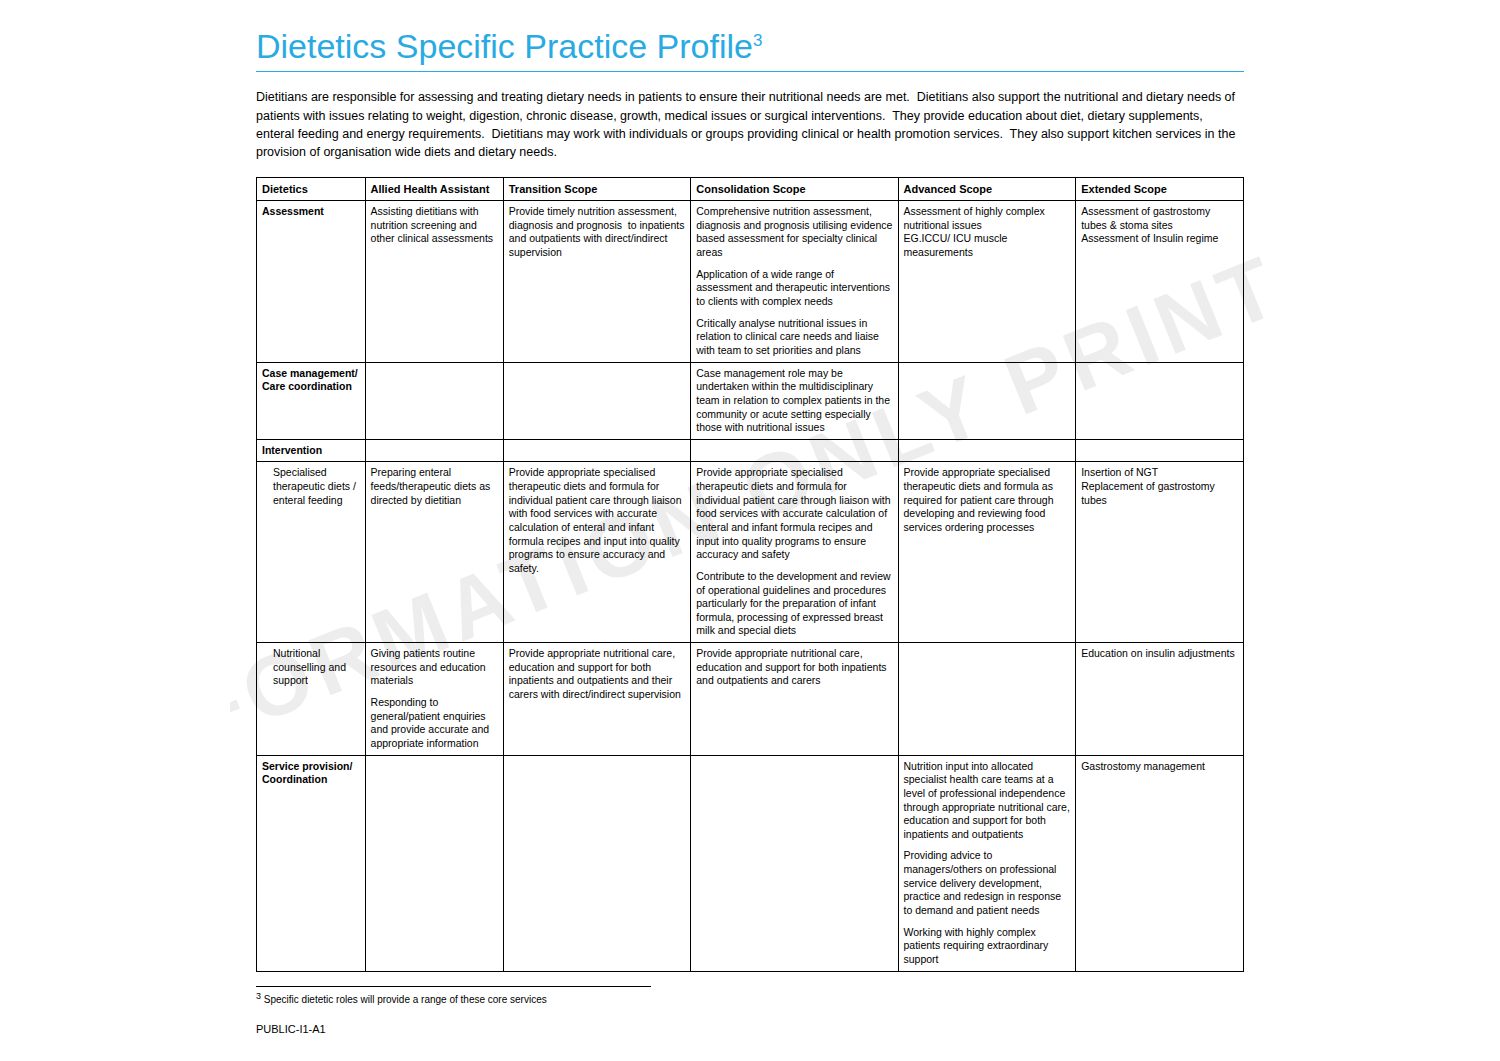INFORMATION ONLY PRINTED
Dietetics Specific Practice Profile3
Dietitians are responsible for assessing and treating dietary needs in patients to ensure their nutritional needs are met. Dietitians also support the nutritional and dietary needs of patients with issues relating to weight, digestion, chronic disease, growth, medical issues or surgical interventions. They provide education about diet, dietary supplements, enteral feeding and energy requirements. Dietitians may work with individuals or groups providing clinical or health promotion services. They also support kitchen services in the provision of organisation wide diets and dietary needs.
| Dietetics | Allied Health Assistant | Transition Scope | Consolidation Scope | Advanced Scope | Extended Scope |
| --- | --- | --- | --- | --- | --- |
| Assessment | Assisting dietitians with nutrition screening and other clinical assessments | Provide timely nutrition assessment, diagnosis and prognosis to inpatients and outpatients with direct/indirect supervision | Comprehensive nutrition assessment, diagnosis and prognosis utilising evidence based assessment for specialty clinical areas Application of a wide range of assessment and therapeutic interventions to clients with complex needs Critically analyse nutritional issues in relation to clinical care needs and liaise with team to set priorities and plans | Assessment of highly complex nutritional issues EG.ICCU/ ICU muscle measurements | Assessment of gastrostomy tubes & stoma sites Assessment of Insulin regime |
| Case management/ Care coordination | | | Case management role may be undertaken within the multidisciplinary team in relation to complex patients in the community or acute setting especially those with nutritional issues | | |
| Intervention | | | | | |
| Specialised therapeutic diets / enteral feeding | Preparing enteral feeds/therapeutic diets as directed by dietitian | Provide appropriate specialised therapeutic diets and formula for individual patient care through liaison with food services with accurate calculation of enteral and infant formula recipes and input into quality programs to ensure accuracy and safety. | Provide appropriate specialised therapeutic diets and formula for individual patient care through liaison with food services with accurate calculation of enteral and infant formula recipes and input into quality programs to ensure accuracy and safety Contribute to the development and review of operational guidelines and procedures particularly for the preparation of infant formula, processing of expressed breast milk and special diets | Provide appropriate specialised therapeutic diets and formula as required for patient care through developing and reviewing food services ordering processes | Insertion of NGT Replacement of gastrostomy tubes |
| Nutritional counselling and support | Giving patients routine resources and education materials Responding to general/patient enquiries and provide accurate and appropriate information | Provide appropriate nutritional care, education and support for both inpatients and outpatients and their carers with direct/indirect supervision | Provide appropriate nutritional care, education and support for both inpatients and outpatients and carers | | Education on insulin adjustments |
| Service provision/ Coordination | | | | Nutrition input into allocated specialist health care teams at a level of professional independence through appropriate nutritional care, education and support for both inpatients and outpatients Providing advice to managers/others on professional service delivery development, practice and redesign in response to demand and patient needs Working with highly complex patients requiring extraordinary support | Gastrostomy management |
3 Specific dietetic roles will provide a range of these core services
PUBLIC-I1-A1